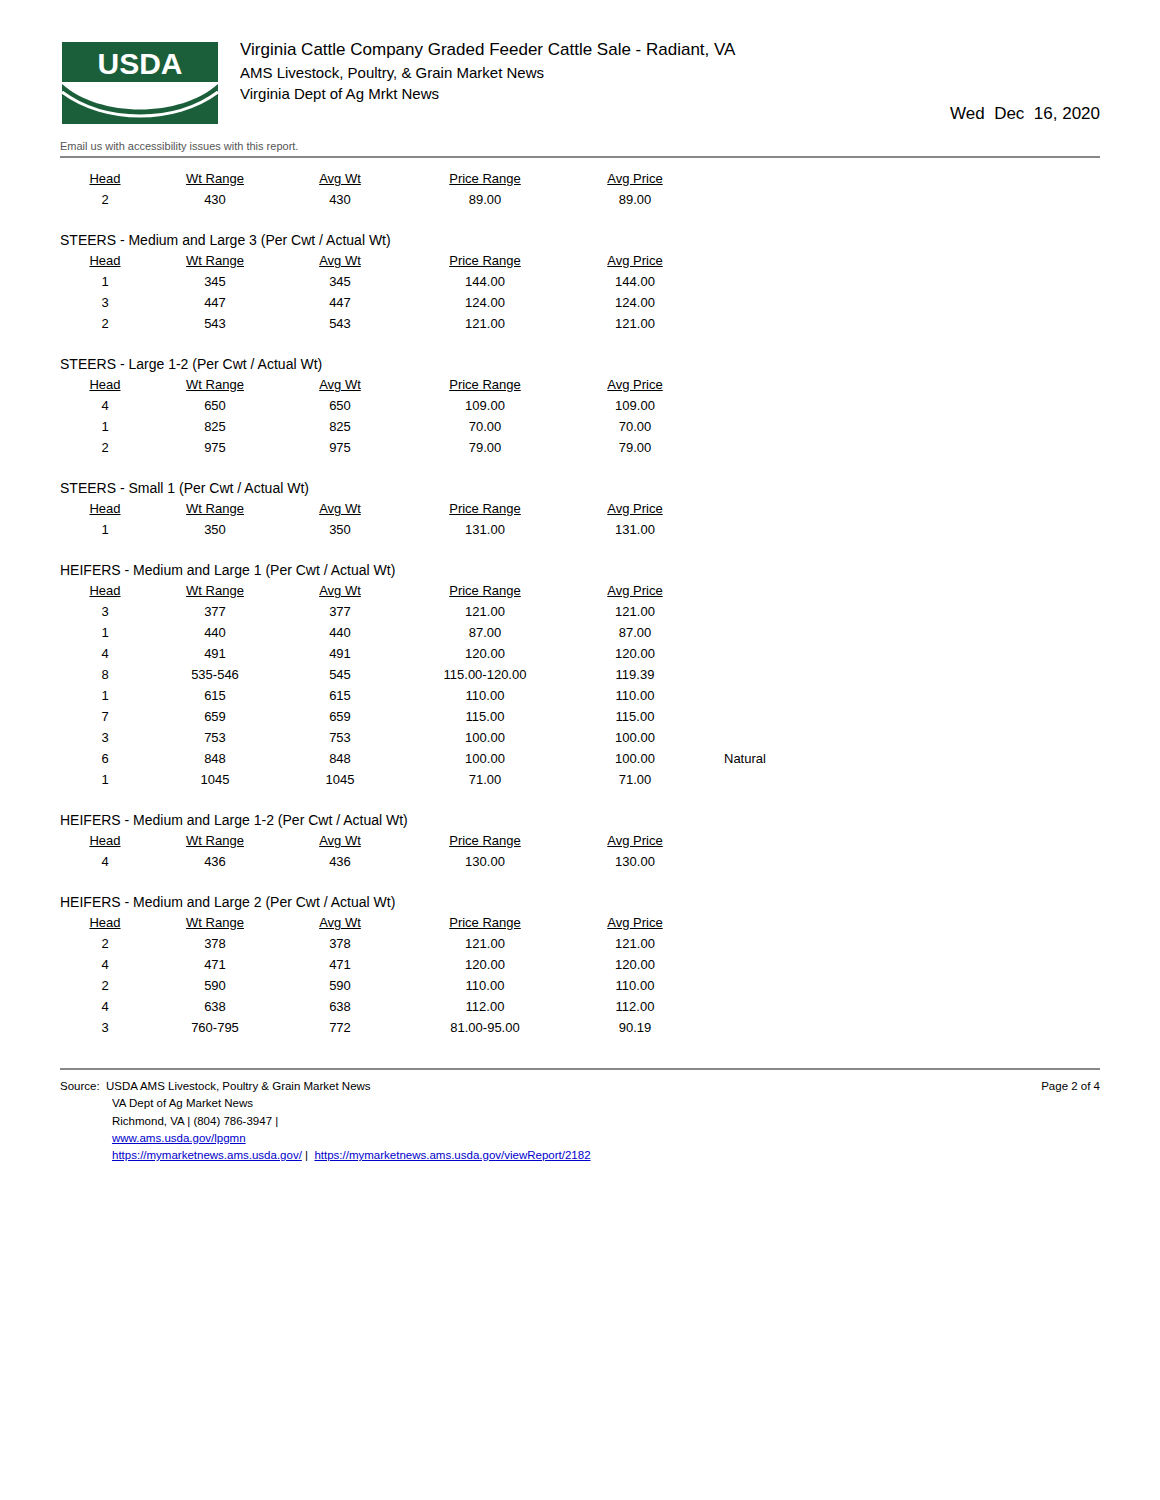USDA
Virginia Cattle Company Graded Feeder Cattle Sale - Radiant, VA
AMS Livestock, Poultry, & Grain Market News
Virginia Dept of Ag Mrkt News
Wed Dec 16, 2020
Email us with accessibility issues with this report.
| Head | Wt Range | Avg Wt | Price Range | Avg Price |
| --- | --- | --- | --- | --- |
| 2 | 430 | 430 | 89.00 | 89.00 |
STEERS - Medium and Large 3 (Per Cwt / Actual Wt)
| Head | Wt Range | Avg Wt | Price Range | Avg Price |
| --- | --- | --- | --- | --- |
| 1 | 345 | 345 | 144.00 | 144.00 |
| 3 | 447 | 447 | 124.00 | 124.00 |
| 2 | 543 | 543 | 121.00 | 121.00 |
STEERS - Large 1-2 (Per Cwt / Actual Wt)
| Head | Wt Range | Avg Wt | Price Range | Avg Price |
| --- | --- | --- | --- | --- |
| 4 | 650 | 650 | 109.00 | 109.00 |
| 1 | 825 | 825 | 70.00 | 70.00 |
| 2 | 975 | 975 | 79.00 | 79.00 |
STEERS - Small 1 (Per Cwt / Actual Wt)
| Head | Wt Range | Avg Wt | Price Range | Avg Price |
| --- | --- | --- | --- | --- |
| 1 | 350 | 350 | 131.00 | 131.00 |
HEIFERS - Medium and Large 1 (Per Cwt / Actual Wt)
| Head | Wt Range | Avg Wt | Price Range | Avg Price | |
| --- | --- | --- | --- | --- | --- |
| 3 | 377 | 377 | 121.00 | 121.00 | |
| 1 | 440 | 440 | 87.00 | 87.00 | |
| 4 | 491 | 491 | 120.00 | 120.00 | |
| 8 | 535-546 | 545 | 115.00-120.00 | 119.39 | |
| 1 | 615 | 615 | 110.00 | 110.00 | |
| 7 | 659 | 659 | 115.00 | 115.00 | |
| 3 | 753 | 753 | 100.00 | 100.00 | |
| 6 | 848 | 848 | 100.00 | 100.00 | Natural |
| 1 | 1045 | 1045 | 71.00 | 71.00 | |
HEIFERS - Medium and Large 1-2 (Per Cwt / Actual Wt)
| Head | Wt Range | Avg Wt | Price Range | Avg Price |
| --- | --- | --- | --- | --- |
| 4 | 436 | 436 | 130.00 | 130.00 |
HEIFERS - Medium and Large 2 (Per Cwt / Actual Wt)
| Head | Wt Range | Avg Wt | Price Range | Avg Price |
| --- | --- | --- | --- | --- |
| 2 | 378 | 378 | 121.00 | 121.00 |
| 4 | 471 | 471 | 120.00 | 120.00 |
| 2 | 590 | 590 | 110.00 | 110.00 |
| 4 | 638 | 638 | 112.00 | 112.00 |
| 3 | 760-795 | 772 | 81.00-95.00 | 90.19 |
Source: USDA AMS Livestock, Poultry & Grain Market News
VA Dept of Ag Market News
Richmond, VA | (804) 786-3947 |
www.ams.usda.gov/lpgmn
https://mymarketnews.ams.usda.gov/ | https://mymarketnews.ams.usda.gov/viewReport/2182
Page 2 of 4